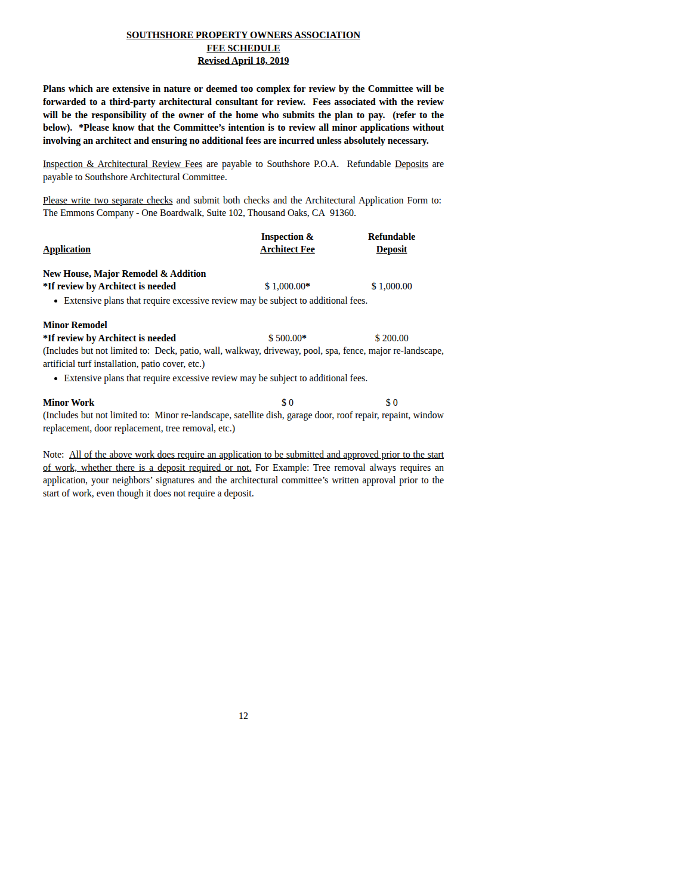SOUTHSHORE PROPERTY OWNERS ASSOCIATION FEE SCHEDULE Revised April 18, 2019
Plans which are extensive in nature or deemed too complex for review by the Committee will be forwarded to a third-party architectural consultant for review. Fees associated with the review will be the responsibility of the owner of the home who submits the plan to pay. (refer to the below). *Please know that the Committee’s intention is to review all minor applications without involving an architect and ensuring no additional fees are incurred unless absolutely necessary.
Inspection & Architectural Review Fees are payable to Southshore P.O.A. Refundable Deposits are payable to Southshore Architectural Committee.
Please write two separate checks and submit both checks and the Architectural Application Form to: The Emmons Company - One Boardwalk, Suite 102, Thousand Oaks, CA 91360.
| | Inspection & | Refundable |
| Application | Architect Fee | Deposit |
New House, Major Remodel & Addition
*If review by Architect is needed
$ 1,000.00*
$ 1,000.00
Extensive plans that require excessive review may be subject to additional fees.
Minor Remodel
*If review by Architect is needed
$ 500.00*
$ 200.00
(Includes but not limited to: Deck, patio, wall, walkway, driveway, pool, spa, fence, major re-landscape, artificial turf installation, patio cover, etc.)
Extensive plans that require excessive review may be subject to additional fees.
Minor Work $ 0 $ 0
(Includes but not limited to: Minor re-landscape, satellite dish, garage door, roof repair, repaint, window replacement, door replacement, tree removal, etc.)
Note: All of the above work does require an application to be submitted and approved prior to the start of work, whether there is a deposit required or not. For Example: Tree removal always requires an application, your neighbors’ signatures and the architectural committee’s written approval prior to the start of work, even though it does not require a deposit.
12